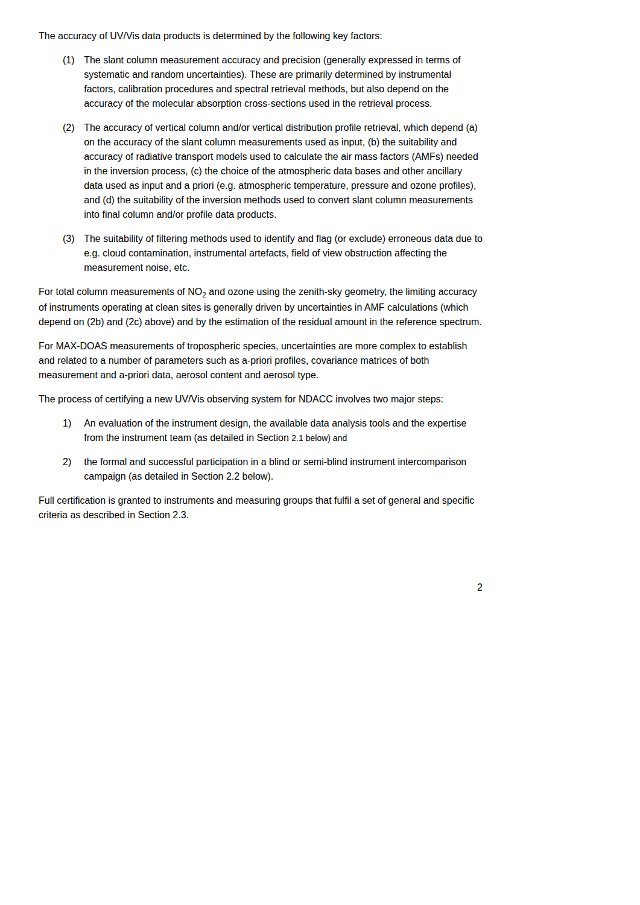The accuracy of UV/Vis data products is determined by the following key factors:
(1) The slant column measurement accuracy and precision (generally expressed in terms of systematic and random uncertainties). These are primarily determined by instrumental factors, calibration procedures and spectral retrieval methods, but also depend on the accuracy of the molecular absorption cross-sections used in the retrieval process.
(2) The accuracy of vertical column and/or vertical distribution profile retrieval, which depend (a) on the accuracy of the slant column measurements used as input, (b) the suitability and accuracy of radiative transport models used to calculate the air mass factors (AMFs) needed in the inversion process, (c) the choice of the atmospheric data bases and other ancillary data used as input and a priori (e.g. atmospheric temperature, pressure and ozone profiles), and (d) the suitability of the inversion methods used to convert slant column measurements into final column and/or profile data products.
(3) The suitability of filtering methods used to identify and flag (or exclude) erroneous data due to e.g. cloud contamination, instrumental artefacts, field of view obstruction affecting the measurement noise, etc.
For total column measurements of NO2 and ozone using the zenith-sky geometry, the limiting accuracy of instruments operating at clean sites is generally driven by uncertainties in AMF calculations (which depend on (2b) and (2c) above) and by the estimation of the residual amount in the reference spectrum.
For MAX-DOAS measurements of tropospheric species, uncertainties are more complex to establish and related to a number of parameters such as a-priori profiles, covariance matrices of both measurement and a-priori data, aerosol content and aerosol type.
The process of certifying a new UV/Vis observing system for NDACC involves two major steps:
1) An evaluation of the instrument design, the available data analysis tools and the expertise from the instrument team (as detailed in Section 2.1 below) and
2) the formal and successful participation in a blind or semi-blind instrument intercomparison campaign (as detailed in Section 2.2 below).
Full certification is granted to instruments and measuring groups that fulfil a set of general and specific criteria as described in Section 2.3.
2